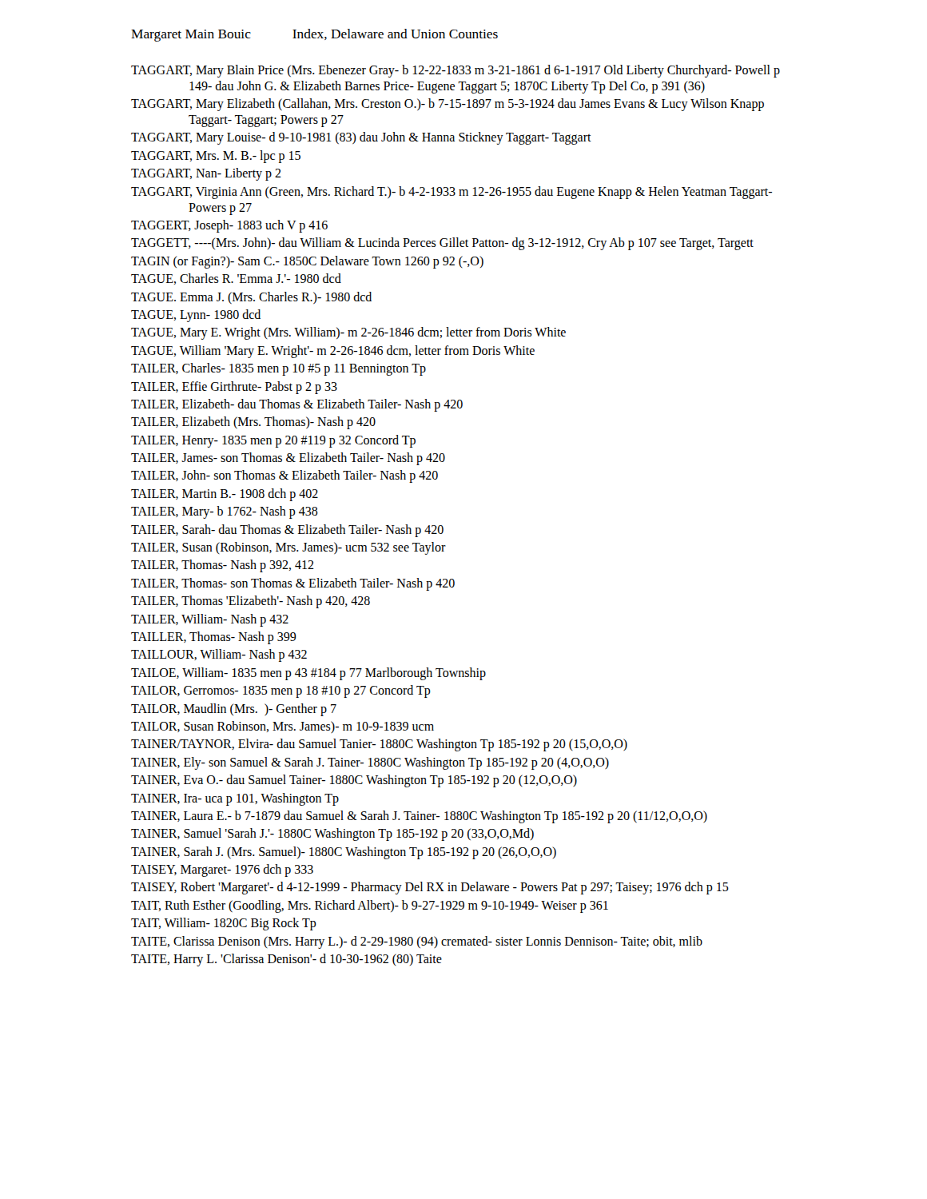Margaret Main Bouic Index, Delaware and Union Counties
Taggart, Mary Blain Price (Mrs. Ebenezer Gray- b 12-22-1833 m 3-21-1861 d 6-1-1917 Old Liberty Churchyard- Powell p 149- dau John G. & Elizabeth Barnes Price- Eugene Taggart 5; 1870C Liberty Tp Del Co, p 391 (36)
Taggart, Mary Elizabeth (Callahan, Mrs. Creston O.)- b 7-15-1897 m 5-3-1924 dau James Evans & Lucy Wilson Knapp Taggart- Taggart; Powers p 27
Taggart, Mary Louise- d 9-10-1981 (83) dau John & Hanna Stickney Taggart- Taggart
Taggart, Mrs. M. B.- lpc p 15
Taggart, Nan- Liberty p 2
Taggart, Virginia Ann (Green, Mrs. Richard T.)- b 4-2-1933 m 12-26-1955 dau Eugene Knapp & Helen Yeatman Taggart- Powers p 27
Taggert, Joseph- 1883 uch V p 416
Taggett, ----(Mrs. John)- dau William & Lucinda Perces Gillet Patton- dg 3-12-1912, Cry Ab p 107 see Target, Targett
Tagin (or Fagin?)- Sam C.- 1850C Delaware Town 1260 p 92 (-,O)
Tague, Charles R. 'Emma J.'- 1980 dcd
Tague. Emma J. (Mrs. Charles R.)- 1980 dcd
Tague, Lynn- 1980 dcd
Tague, Mary E. Wright (Mrs. William)- m 2-26-1846 dcm; letter from Doris White
Tague, William 'Mary E. Wright'- m 2-26-1846 dcm, letter from Doris White
Tailer, Charles- 1835 men p 10 #5 p 11 Bennington Tp
Tailer, Effie Girthrute- Pabst p 2 p 33
Tailer, Elizabeth- dau Thomas & Elizabeth Tailer- Nash p 420
Tailer, Elizabeth (Mrs. Thomas)- Nash p 420
Tailer, Henry- 1835 men p 20 #119 p 32 Concord Tp
Tailer, James- son Thomas & Elizabeth Tailer- Nash p 420
Tailer, John- son Thomas & Elizabeth Tailer- Nash p 420
Tailer, Martin B.- 1908 dch p 402
Tailer, Mary- b 1762- Nash p 438
Tailer, Sarah- dau Thomas & Elizabeth Tailer- Nash p 420
Tailer, Susan (Robinson, Mrs. James)- ucm 532 see Taylor
Tailer, Thomas- Nash p 392, 412
Tailer, Thomas- son Thomas & Elizabeth Tailer- Nash p 420
Tailer, Thomas 'Elizabeth'- Nash p 420, 428
Tailer, William- Nash p 432
Tailler, Thomas- Nash p 399
Taillour, William- Nash p 432
Tailoe, William- 1835 men p 43 #184 p 77 Marlborough Township
Tailor, Gerromos- 1835 men p 18 #10 p 27 Concord Tp
Tailor, Maudlin (Mrs. )- Genther p 7
Tailor, Susan Robinson, Mrs. James)- m 10-9-1839 ucm
Tainer/TAYNOR, Elvira- dau Samuel Tanier- 1880C Washington Tp 185-192 p 20 (15,O,O,O)
Tainer, Ely- son Samuel & Sarah J. Tainer- 1880C Washington Tp 185-192 p 20 (4,O,O,O)
Tainer, Eva O.- dau Samuel Tainer- 1880C Washington Tp 185-192 p 20 (12,O,O,O)
Tainer, Ira- uca p 101, Washington Tp
Tainer, Laura E.- b 7-1879 dau Samuel & Sarah J. Tainer- 1880C Washington Tp 185-192 p 20 (11/12,O,O,O)
Tainer, Samuel 'Sarah J.'- 1880C Washington Tp 185-192 p 20 (33,O,O,Md)
Tainer, Sarah J. (Mrs. Samuel)- 1880C Washington Tp 185-192 p 20 (26,O,O,O)
Taisey, Margaret- 1976 dch p 333
Taisey, Robert 'Margaret'- d 4-12-1999 - Pharmacy Del RX in Delaware - Powers Pat p 297; Taisey; 1976 dch p 15
Tait, Ruth Esther (Goodling, Mrs. Richard Albert)- b 9-27-1929 m 9-10-1949- Weiser p 361
Tait, William- 1820C Big Rock Tp
Taite, Clarissa Denison (Mrs. Harry L.)- d 2-29-1980 (94) cremated- sister Lonnis Dennison- Taite; obit, mlib
Taite, Harry L. 'Clarissa Denison'- d 10-30-1962 (80) Taite